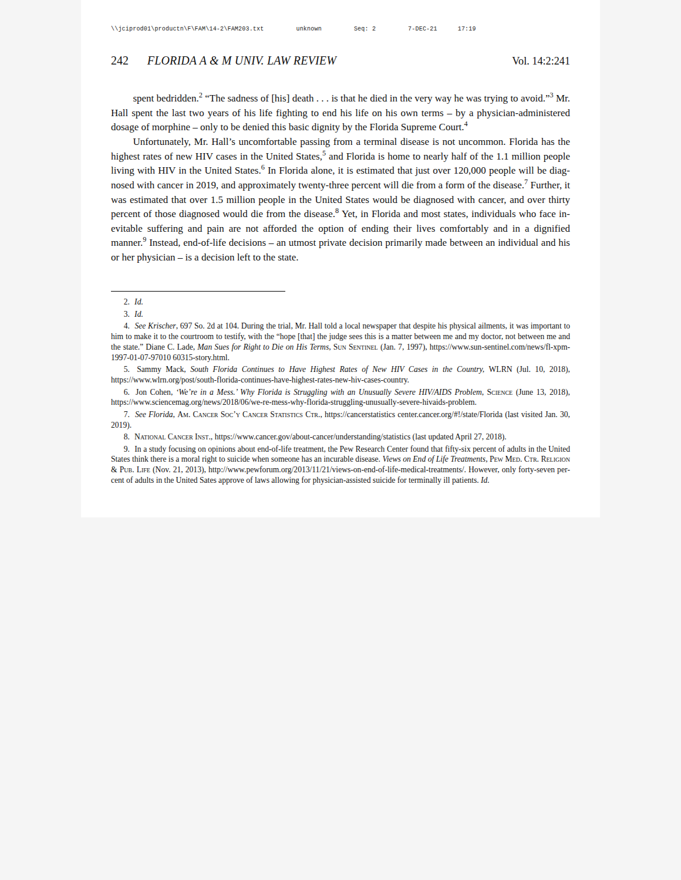\\jciprod01\productn\F\FAM\14-2\FAM203.txt unknown Seq: 27-DEC-2117:19
242 FLORIDA A & M UNIV. LAW REVIEW Vol. 14:2:241
spent bedridden.2 “The sadness of [his] death . . . is that he died in the very way he was trying to avoid.”3 Mr. Hall spent the last two years of his life fighting to end his life on his own terms – by a physician-administered dosage of morphine – only to be denied this basic dignity by the Florida Supreme Court.4
Unfortunately, Mr. Hall’s uncomfortable passing from a terminal disease is not uncommon. Florida has the highest rates of new HIV cases in the United States,5 and Florida is home to nearly half of the 1.1 million people living with HIV in the United States.6 In Florida alone, it is estimated that just over 120,000 people will be diagnosed with cancer in 2019, and approximately twenty-three percent will die from a form of the disease.7 Further, it was estimated that over 1.5 million people in the United States would be diagnosed with cancer, and over thirty percent of those diagnosed would die from the disease.8 Yet, in Florida and most states, individuals who face inevitable suffering and pain are not afforded the option of ending their lives comfortably and in a dignified manner.9 Instead, end-of-life decisions – an utmost private decision primarily made between an individual and his or her physician – is a decision left to the state.
2. Id.
3. Id.
4. See Krischer, 697 So. 2d at 104. During the trial, Mr. Hall told a local newspaper that despite his physical ailments, it was important to him to make it to the courtroom to testify, with the “hope [that] the judge sees this is a matter between me and my doctor, not between me and the state.” Diane C. Lade, Man Sues for Right to Die on His Terms, Sun Sentinel (Jan. 7, 1997), https://www.sun-sentinel.com/news/fl-xpm-1997-01-07-97010 60315-story.html.
5. Sammy Mack, South Florida Continues to Have Highest Rates of New HIV Cases in the Country, WLRN (Jul. 10, 2018), https://www.wlrn.org/post/south-florida-continues-have-highest-rates-new-hiv-cases-country.
6. Jon Cohen, ‘We’re in a Mess.’ Why Florida is Struggling with an Unusually Severe HIV/AIDS Problem, Science (June 13, 2018), https://www.sciencemag.org/news/2018/06/we-re-mess-why-florida-struggling-unusually-severe-hivaids-problem.
7. See Florida, Am. Cancer Soc’y Cancer Statistics Ctr., https://cancerstatistics center.cancer.org/#!/state/Florida (last visited Jan. 30, 2019).
8. National Cancer Inst., https://www.cancer.gov/about-cancer/understanding/statistics (last updated April 27, 2018).
9. In a study focusing on opinions about end-of-life treatment, the Pew Research Center found that fifty-six percent of adults in the United States think there is a moral right to suicide when someone has an incurable disease. Views on End of Life Treatments, Pew Med. Ctr. Religion & Pub. Life (Nov. 21, 2013), http://www.pewforum.org/2013/11/21/views-on-end-of-life-medical-treatments/. However, only forty-seven percent of adults in the United Sates approve of laws allowing for physician-assisted suicide for terminally ill patients. Id.